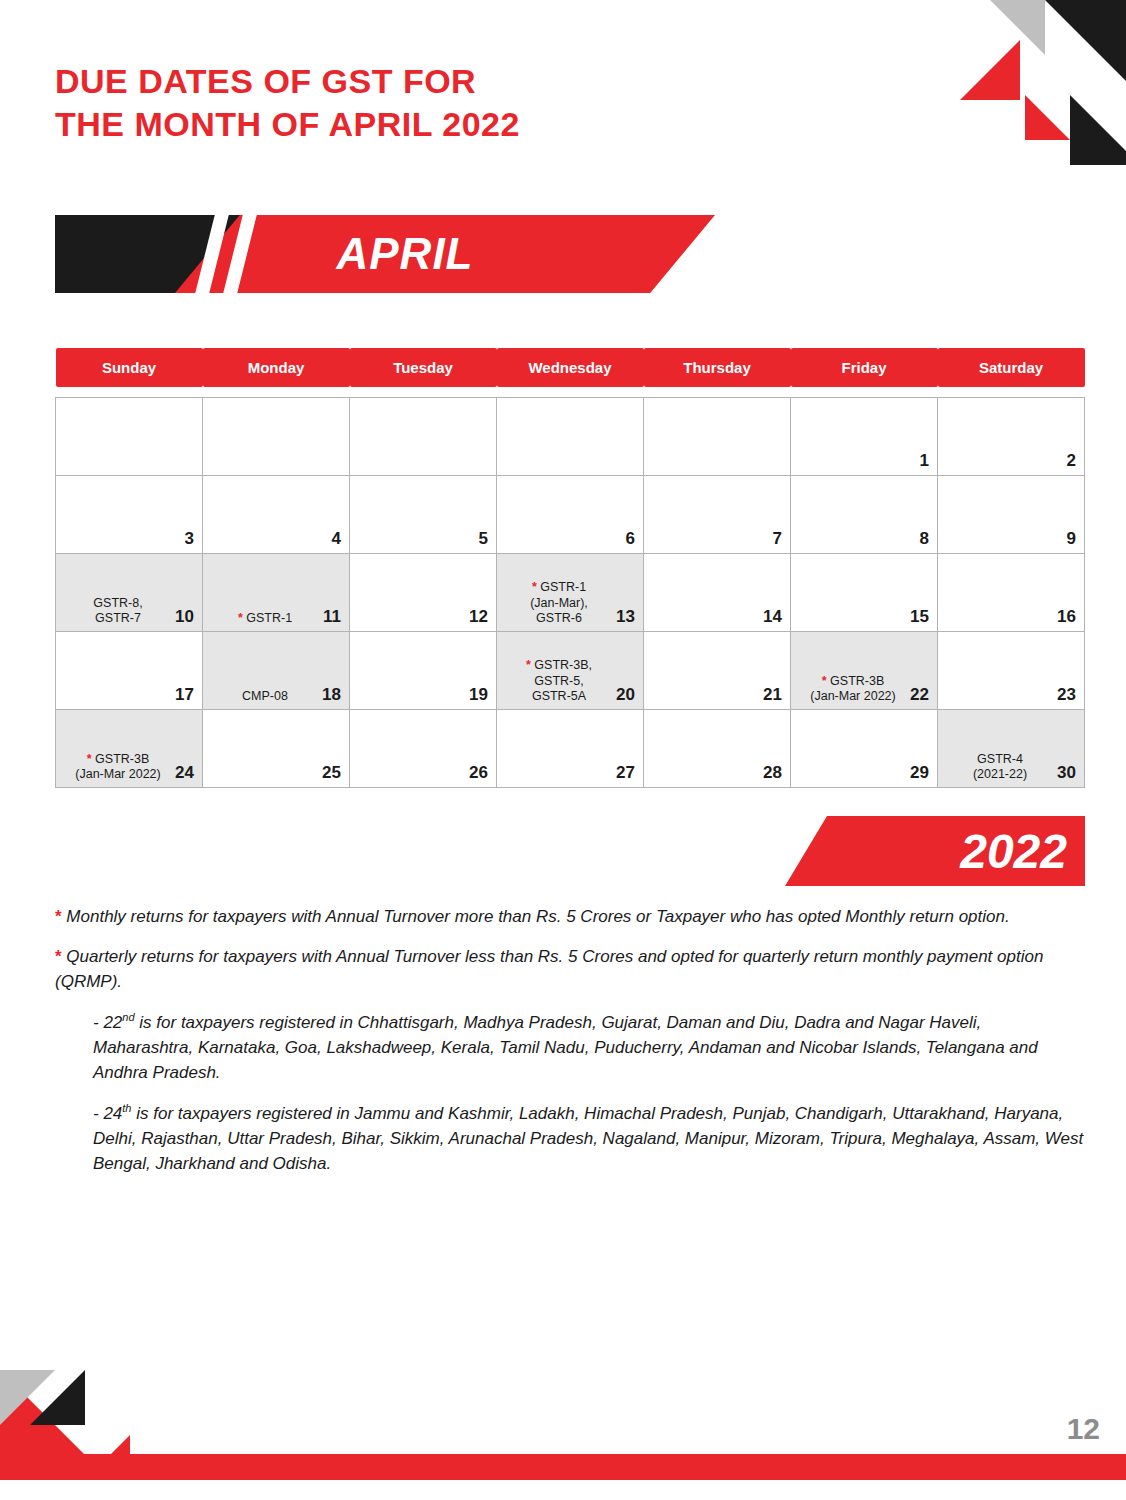Due Dates of GST for
the Month of April 2022
APRIL
| Sunday | Monday | Tuesday | Wednesday | Thursday | Friday | Saturday |
| --- | --- | --- | --- | --- | --- | --- |
| | | | | | 1 | 2 |
| 3 | 4 | 5 | 6 | 7 | 8 | 9 |
| GSTR-8, GSTR-7 10 | * GSTR-1 11 | 12 | * GSTR-1 (Jan-Mar), GSTR-6 13 | 14 | 15 | 16 |
| 17 | CMP-08 18 | 19 | * GSTR-3B, GSTR-5, GSTR-5A 20 | 21 | * GSTR-3B (Jan-Mar 2022) 22 | 23 |
| * GSTR-3B (Jan-Mar 2022) 24 | 25 | 26 | 27 | 28 | 29 | GSTR-4 (2021-22) 30 |
2022
* Monthly returns for taxpayers with Annual Turnover more than Rs. 5 Crores or Taxpayer who has opted Monthly return option.
* Quarterly returns for taxpayers with Annual Turnover less than Rs. 5 Crores and opted for quarterly return monthly payment option (QRMP).
- 22nd is for taxpayers registered in Chhattisgarh, Madhya Pradesh, Gujarat, Daman and Diu, Dadra and Nagar Haveli, Maharashtra, Karnataka, Goa, Lakshadweep, Kerala, Tamil Nadu, Puducherry, Andaman and Nicobar Islands, Telangana and Andhra Pradesh.
- 24th is for taxpayers registered in Jammu and Kashmir, Ladakh, Himachal Pradesh, Punjab, Chandigarh, Uttarakhand, Haryana, Delhi, Rajasthan, Uttar Pradesh, Bihar, Sikkim, Arunachal Pradesh, Nagaland, Manipur, Mizoram, Tripura, Meghalaya, Assam, West Bengal, Jharkhand and Odisha.
12